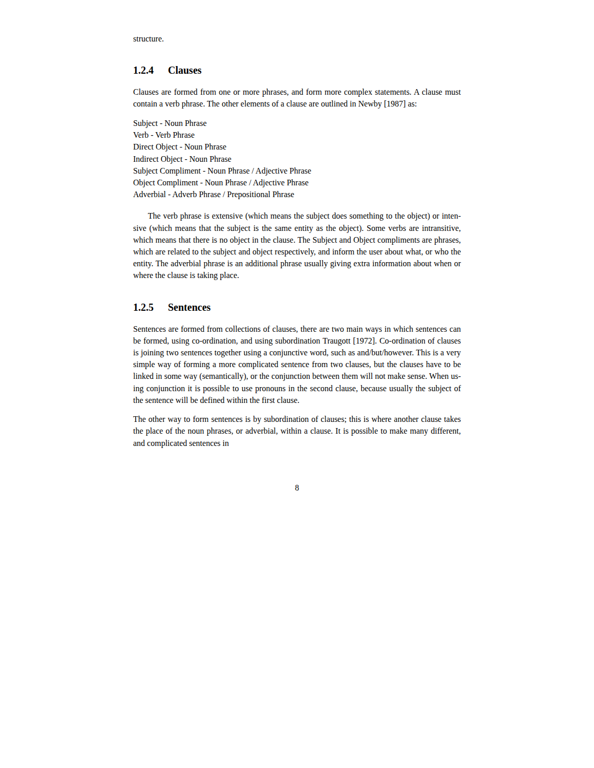structure.
1.2.4 Clauses
Clauses are formed from one or more phrases, and form more complex statements. A clause must contain a verb phrase. The other elements of a clause are outlined in Newby [1987] as:
Subject - Noun Phrase
Verb - Verb Phrase
Direct Object - Noun Phrase
Indirect Object - Noun Phrase
Subject Compliment - Noun Phrase / Adjective Phrase
Object Compliment - Noun Phrase / Adjective Phrase
Adverbial - Adverb Phrase / Prepositional Phrase
The verb phrase is extensive (which means the subject does something to the object) or intensive (which means that the subject is the same entity as the object). Some verbs are intransitive, which means that there is no object in the clause. The Subject and Object compliments are phrases, which are related to the subject and object respectively, and inform the user about what, or who the entity. The adverbial phrase is an additional phrase usually giving extra information about when or where the clause is taking place.
1.2.5 Sentences
Sentences are formed from collections of clauses, there are two main ways in which sentences can be formed, using co-ordination, and using subordination Traugott [1972]. Co-ordination of clauses is joining two sentences together using a conjunctive word, such as and/but/however. This is a very simple way of forming a more complicated sentence from two clauses, but the clauses have to be linked in some way (semantically), or the conjunction between them will not make sense. When using conjunction it is possible to use pronouns in the second clause, because usually the subject of the sentence will be defined within the first clause.
The other way to form sentences is by subordination of clauses; this is where another clause takes the place of the noun phrases, or adverbial, within a clause. It is possible to make many different, and complicated sentences in
8